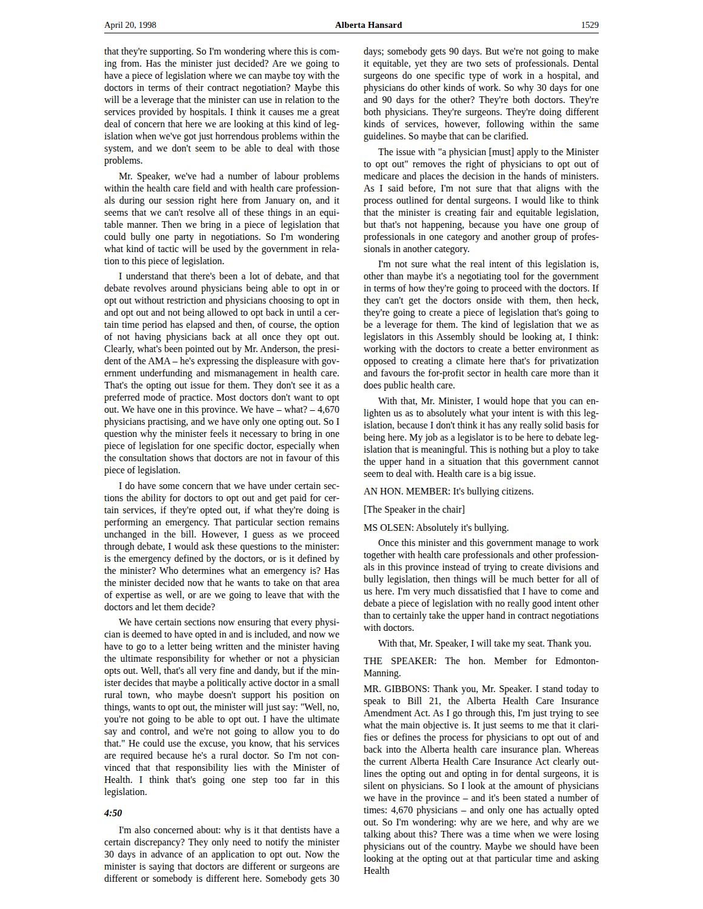April 20, 1998 Alberta Hansard 1529
that they're supporting. So I'm wondering where this is coming from. Has the minister just decided? Are we going to have a piece of legislation where we can maybe toy with the doctors in terms of their contract negotiation? Maybe this will be a leverage that the minister can use in relation to the services provided by hospitals. I think it causes me a great deal of concern that here we are looking at this kind of legislation when we've got just horrendous problems within the system, and we don't seem to be able to deal with those problems.
Mr. Speaker, we've had a number of labour problems within the health care field and with health care professionals during our session right here from January on, and it seems that we can't resolve all of these things in an equitable manner. Then we bring in a piece of legislation that could bully one party in negotiations. So I'm wondering what kind of tactic will be used by the government in relation to this piece of legislation.
I understand that there's been a lot of debate, and that debate revolves around physicians being able to opt in or opt out without restriction and physicians choosing to opt in and opt out and not being allowed to opt back in until a certain time period has elapsed and then, of course, the option of not having physicians back at all once they opt out. Clearly, what's been pointed out by Mr. Anderson, the president of the AMA – he's expressing the displeasure with government underfunding and mismanagement in health care. That's the opting out issue for them. They don't see it as a preferred mode of practice. Most doctors don't want to opt out. We have one in this province. We have – what? – 4,670 physicians practising, and we have only one opting out. So I question why the minister feels it necessary to bring in one piece of legislation for one specific doctor, especially when the consultation shows that doctors are not in favour of this piece of legislation.
I do have some concern that we have under certain sections the ability for doctors to opt out and get paid for certain services, if they're opted out, if what they're doing is performing an emergency. That particular section remains unchanged in the bill. However, I guess as we proceed through debate, I would ask these questions to the minister: is the emergency defined by the doctors, or is it defined by the minister? Who determines what an emergency is? Has the minister decided now that he wants to take on that area of expertise as well, or are we going to leave that with the doctors and let them decide?
We have certain sections now ensuring that every physician is deemed to have opted in and is included, and now we have to go to a letter being written and the minister having the ultimate responsibility for whether or not a physician opts out. Well, that's all very fine and dandy, but if the minister decides that maybe a politically active doctor in a small rural town, who maybe doesn't support his position on things, wants to opt out, the minister will just say: "Well, no, you're not going to be able to opt out. I have the ultimate say and control, and we're not going to allow you to do that." He could use the excuse, you know, that his services are required because he's a rural doctor. So I'm not convinced that that responsibility lies with the Minister of Health. I think that's going one step too far in this legislation.
4:50
I'm also concerned about: why is it that dentists have a certain discrepancy? They only need to notify the minister 30 days in advance of an application to opt out. Now the minister is saying that doctors are different or surgeons are different or somebody is different here. Somebody gets 30 days; somebody gets 90 days. But we're not going to make it equitable, yet they are two sets of professionals. Dental surgeons do one specific type of work in a hospital, and physicians do other kinds of work. So why 30 days for one and 90 days for the other? They're both doctors. They're both physicians. They're surgeons. They're doing different kinds of services, however, following within the same guidelines. So maybe that can be clarified.
The issue with "a physician [must] apply to the Minister to opt out" removes the right of physicians to opt out of medicare and places the decision in the hands of ministers. As I said before, I'm not sure that that aligns with the process outlined for dental surgeons. I would like to think that the minister is creating fair and equitable legislation, but that's not happening, because you have one group of professionals in one category and another group of professionals in another category.
I'm not sure what the real intent of this legislation is, other than maybe it's a negotiating tool for the government in terms of how they're going to proceed with the doctors. If they can't get the doctors onside with them, then heck, they're going to create a piece of legislation that's going to be a leverage for them. The kind of legislation that we as legislators in this Assembly should be looking at, I think: working with the doctors to create a better environment as opposed to creating a climate here that's for privatization and favours the for-profit sector in health care more than it does public health care.
With that, Mr. Minister, I would hope that you can enlighten us as to absolutely what your intent is with this legislation, because I don't think it has any really solid basis for being here. My job as a legislator is to be here to debate legislation that is meaningful. This is nothing but a ploy to take the upper hand in a situation that this government cannot seem to deal with. Health care is a big issue.
AN HON. MEMBER: It's bullying citizens.
[The Speaker in the chair]
MS OLSEN: Absolutely it's bullying.
Once this minister and this government manage to work together with health care professionals and other professionals in this province instead of trying to create divisions and bully legislation, then things will be much better for all of us here. I'm very much dissatisfied that I have to come and debate a piece of legislation with no really good intent other than to certainly take the upper hand in contract negotiations with doctors.
With that, Mr. Speaker, I will take my seat. Thank you.
THE SPEAKER: The hon. Member for Edmonton-Manning.
MR. GIBBONS: Thank you, Mr. Speaker. I stand today to speak to Bill 21, the Alberta Health Care Insurance Amendment Act. As I go through this, I'm just trying to see what the main objective is. It just seems to me that it clarifies or defines the process for physicians to opt out of and back into the Alberta health care insurance plan. Whereas the current Alberta Health Care Insurance Act clearly outlines the opting out and opting in for dental surgeons, it is silent on physicians. So I look at the amount of physicians we have in the province – and it's been stated a number of times: 4,670 physicians – and only one has actually opted out. So I'm wondering: why are we here, and why are we talking about this? There was a time when we were losing physicians out of the country. Maybe we should have been looking at the opting out at that particular time and asking Health